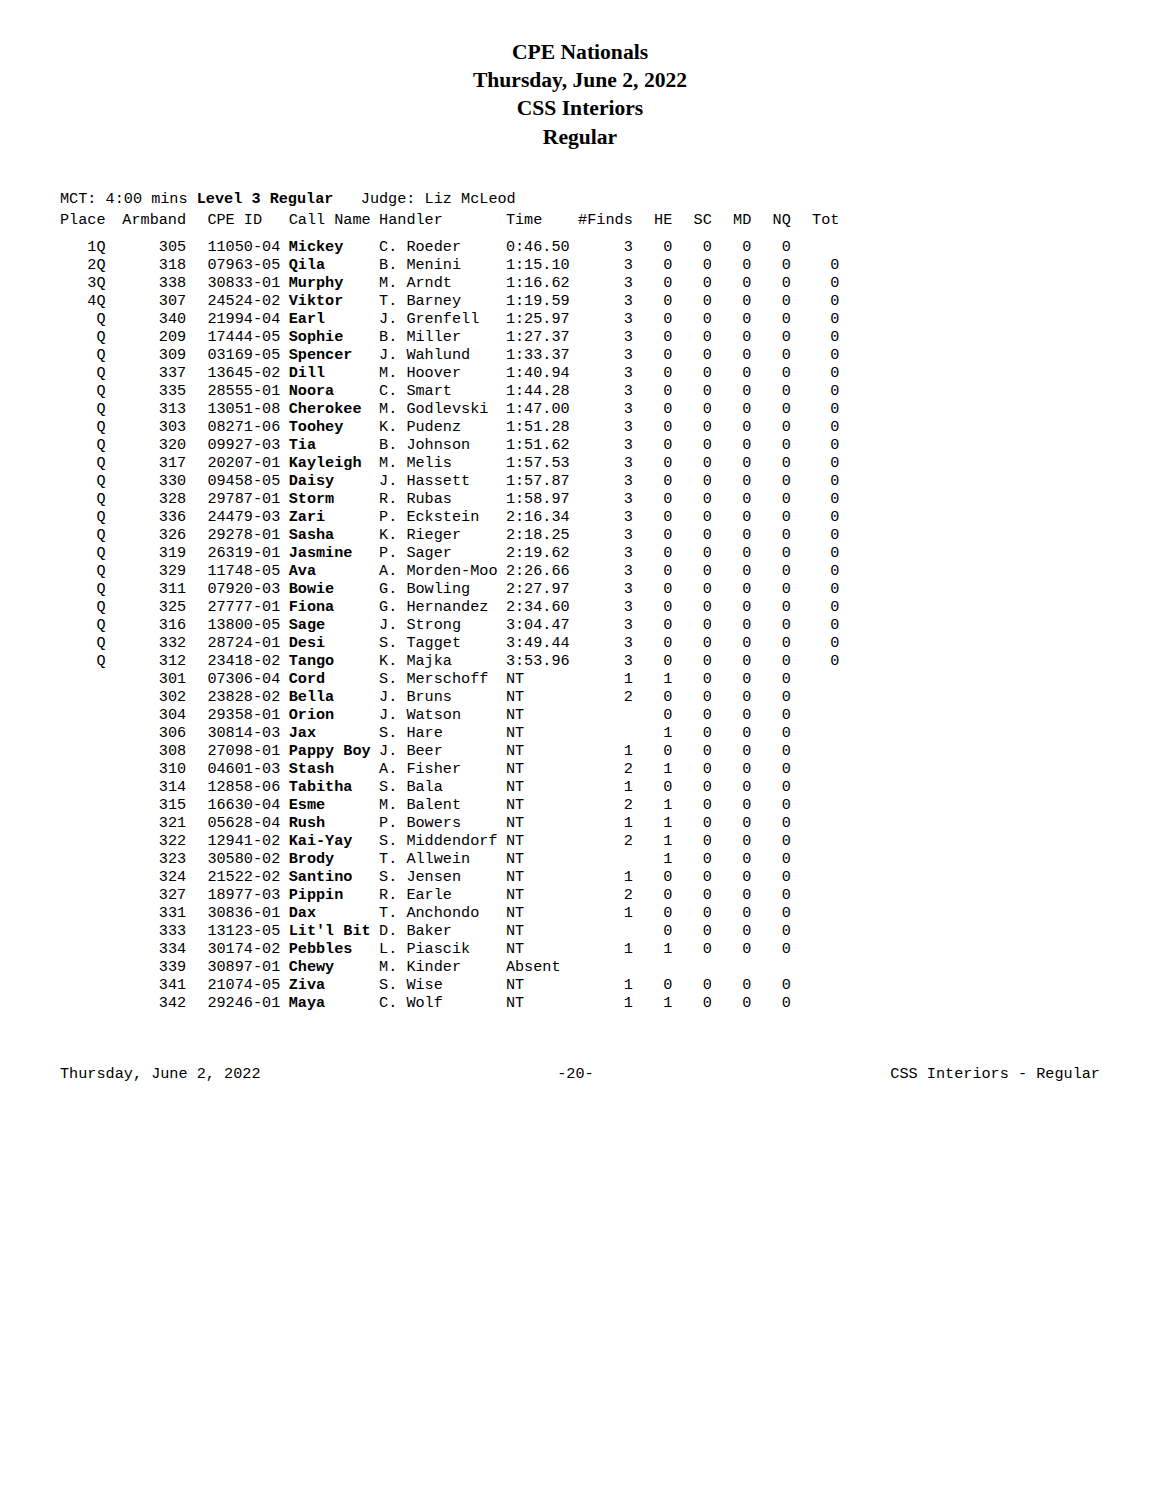CPE Nationals
Thursday, June 2, 2022
CSS Interiors
Regular
MCT: 4:00 mins Level 3 Regular Judge: Liz McLeod
| Place | Armband | CPE ID | Call Name | Handler | Time | #Finds | HE | SC | MD | NQ | Tot |
| --- | --- | --- | --- | --- | --- | --- | --- | --- | --- | --- | --- |
| 1Q | 305 | 11050-04 | Mickey | C. Roeder | 0:46.50 | 3 | 0 | 0 | 0 | 0 | |
| 2Q | 318 | 07963-05 | Qila | B. Menini | 1:15.10 | 3 | 0 | 0 | 0 | 0 | 0 |
| 3Q | 338 | 30833-01 | Murphy | M. Arndt | 1:16.62 | 3 | 0 | 0 | 0 | 0 | 0 |
| 4Q | 307 | 24524-02 | Viktor | T. Barney | 1:19.59 | 3 | 0 | 0 | 0 | 0 | 0 |
| Q | 340 | 21994-04 | Earl | J. Grenfell | 1:25.97 | 3 | 0 | 0 | 0 | 0 | 0 |
| Q | 209 | 17444-05 | Sophie | B. Miller | 1:27.37 | 3 | 0 | 0 | 0 | 0 | 0 |
| Q | 309 | 03169-05 | Spencer | J. Wahlund | 1:33.37 | 3 | 0 | 0 | 0 | 0 | 0 |
| Q | 337 | 13645-02 | Dill | M. Hoover | 1:40.94 | 3 | 0 | 0 | 0 | 0 | 0 |
| Q | 335 | 28555-01 | Noora | C. Smart | 1:44.28 | 3 | 0 | 0 | 0 | 0 | 0 |
| Q | 313 | 13051-08 | Cherokee | M. Godlevski | 1:47.00 | 3 | 0 | 0 | 0 | 0 | 0 |
| Q | 303 | 08271-06 | Toohey | K. Pudenz | 1:51.28 | 3 | 0 | 0 | 0 | 0 | 0 |
| Q | 320 | 09927-03 | Tia | B. Johnson | 1:51.62 | 3 | 0 | 0 | 0 | 0 | 0 |
| Q | 317 | 20207-01 | Kayleigh | M. Melis | 1:57.53 | 3 | 0 | 0 | 0 | 0 | 0 |
| Q | 330 | 09458-05 | Daisy | J. Hassett | 1:57.87 | 3 | 0 | 0 | 0 | 0 | 0 |
| Q | 328 | 29787-01 | Storm | R. Rubas | 1:58.97 | 3 | 0 | 0 | 0 | 0 | 0 |
| Q | 336 | 24479-03 | Zari | P. Eckstein | 2:16.34 | 3 | 0 | 0 | 0 | 0 | 0 |
| Q | 326 | 29278-01 | Sasha | K. Rieger | 2:18.25 | 3 | 0 | 0 | 0 | 0 | 0 |
| Q | 319 | 26319-01 | Jasmine | P. Sager | 2:19.62 | 3 | 0 | 0 | 0 | 0 | 0 |
| Q | 329 | 11748-05 | Ava | A. Morden-Moo | 2:26.66 | 3 | 0 | 0 | 0 | 0 | 0 |
| Q | 311 | 07920-03 | Bowie | G. Bowling | 2:27.97 | 3 | 0 | 0 | 0 | 0 | 0 |
| Q | 325 | 27777-01 | Fiona | G. Hernandez | 2:34.60 | 3 | 0 | 0 | 0 | 0 | 0 |
| Q | 316 | 13800-05 | Sage | J. Strong | 3:04.47 | 3 | 0 | 0 | 0 | 0 | 0 |
| Q | 332 | 28724-01 | Desi | S. Tagget | 3:49.44 | 3 | 0 | 0 | 0 | 0 | 0 |
| Q | 312 | 23418-02 | Tango | K. Majka | 3:53.96 | 3 | 0 | 0 | 0 | 0 | 0 |
| | 301 | 07306-04 | Cord | S. Merschoff | NT | 1 | 1 | 0 | 0 | 0 | |
| | 302 | 23828-02 | Bella | J. Bruns | NT | 2 | 0 | 0 | 0 | 0 | |
| | 304 | 29358-01 | Orion | J. Watson | NT | | 0 | 0 | 0 | 0 | |
| | 306 | 30814-03 | Jax | S. Hare | NT | | 1 | 0 | 0 | 0 | |
| | 308 | 27098-01 | Pappy Boy | J. Beer | NT | 1 | 0 | 0 | 0 | 0 | |
| | 310 | 04601-03 | Stash | A. Fisher | NT | 2 | 1 | 0 | 0 | 0 | |
| | 314 | 12858-06 | Tabitha | S. Bala | NT | 1 | 0 | 0 | 0 | 0 | |
| | 315 | 16630-04 | Esme | M. Balent | NT | 2 | 1 | 0 | 0 | 0 | |
| | 321 | 05628-04 | Rush | P. Bowers | NT | 1 | 1 | 0 | 0 | 0 | |
| | 322 | 12941-02 | Kai-Yay | S. Middendorf | NT | 2 | 1 | 0 | 0 | 0 | |
| | 323 | 30580-02 | Brody | T. Allwein | NT | | 1 | 0 | 0 | 0 | |
| | 324 | 21522-02 | Santino | S. Jensen | NT | 1 | 0 | 0 | 0 | 0 | |
| | 327 | 18977-03 | Pippin | R. Earle | NT | 2 | 0 | 0 | 0 | 0 | |
| | 331 | 30836-01 | Dax | T. Anchondo | NT | 1 | 0 | 0 | 0 | 0 | |
| | 333 | 13123-05 | Lit'l Bit | D. Baker | NT | | 0 | 0 | 0 | 0 | |
| | 334 | 30174-02 | Pebbles | L. Piascik | NT | 1 | 1 | 0 | 0 | 0 | |
| | 339 | 30897-01 | Chewy | M. Kinder | Absent | | | | | | |
| | 341 | 21074-05 | Ziva | S. Wise | NT | 1 | 0 | 0 | 0 | 0 | |
| | 342 | 29246-01 | Maya | C. Wolf | NT | 1 | 1 | 0 | 0 | 0 | |
Thursday, June 2, 2022 -20- CSS Interiors - Regular